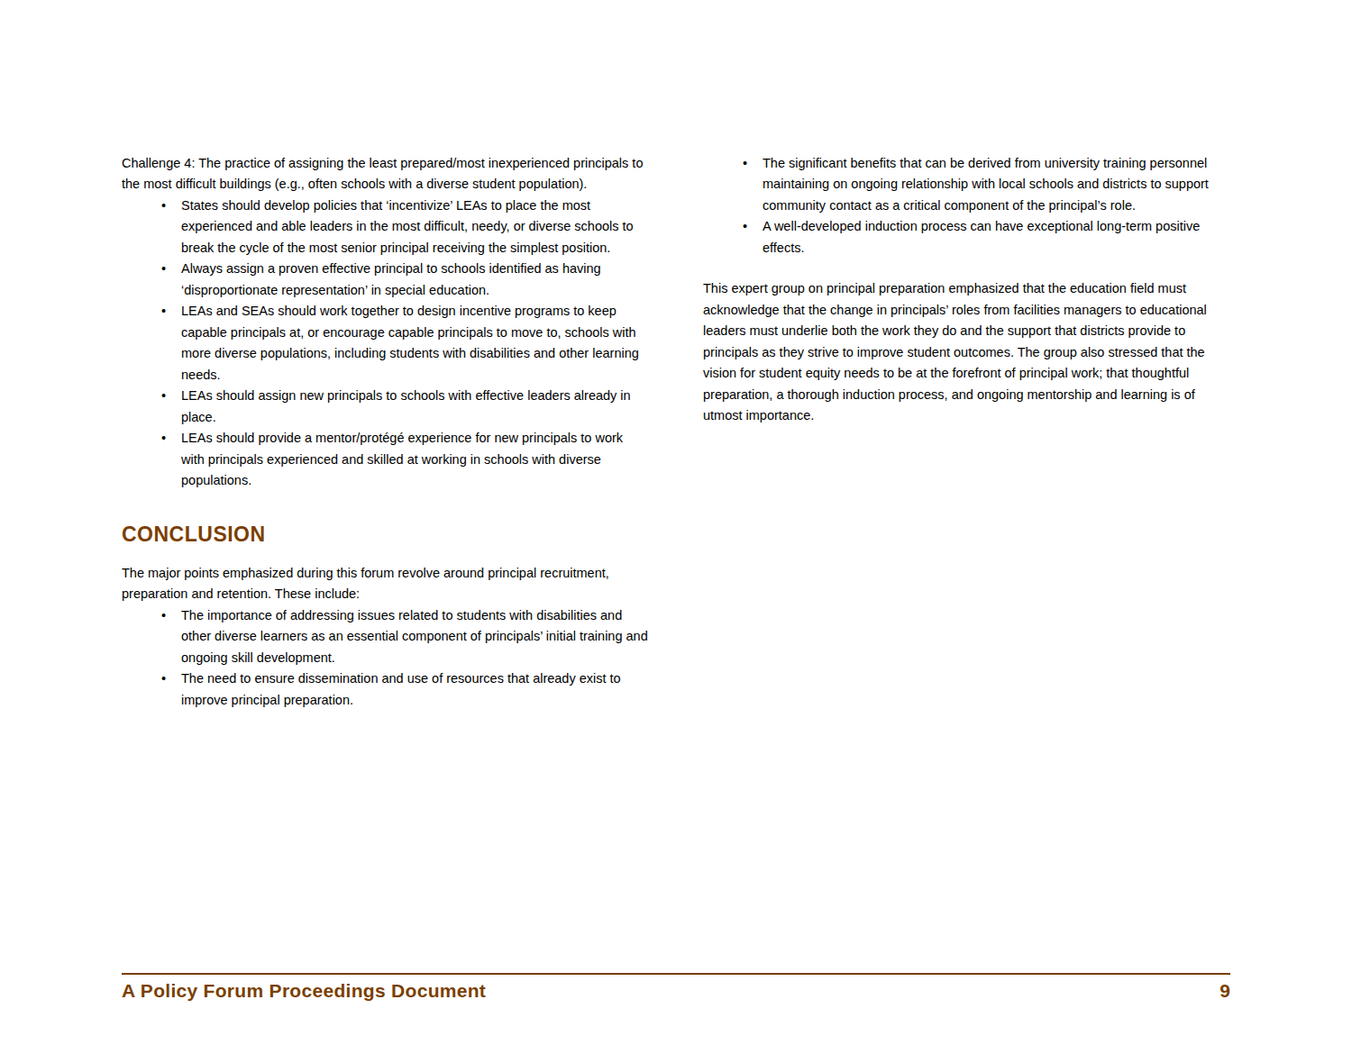Challenge 4: The practice of assigning the least prepared/most inexperienced principals to the most difficult buildings (e.g., often schools with a diverse student population).
States should develop policies that ‘incentivize’ LEAs to place the most experienced and able leaders in the most difficult, needy, or diverse schools to break the cycle of the most senior principal receiving the simplest position.
Always assign a proven effective principal to schools identified as having ‘disproportionate representation’ in special education.
LEAs and SEAs should work together to design incentive programs to keep capable principals at, or encourage capable principals to move to, schools with more diverse populations, including students with disabilities and other learning needs.
LEAs should assign new principals to schools with effective leaders already in place.
LEAs should provide a mentor/protégé experience for new principals to work with principals experienced and skilled at working in schools with diverse populations.
CONCLUSION
The major points emphasized during this forum revolve around principal recruitment, preparation and retention. These include:
The importance of addressing issues related to students with disabilities and other diverse learners as an essential component of principals’ initial training and ongoing skill development.
The need to ensure dissemination and use of resources that already exist to improve principal preparation.
The significant benefits that can be derived from university training personnel maintaining on ongoing relationship with local schools and districts to support community contact as a critical component of the principal’s role.
A well-developed induction process can have exceptional long-term positive effects.
This expert group on principal preparation emphasized that the education field must acknowledge that the change in principals’ roles from facilities managers to educational leaders must underlie both the work they do and the support that districts provide to principals as they strive to improve student outcomes. The group also stressed that the vision for student equity needs to be at the forefront of principal work; that thoughtful preparation, a thorough induction process, and ongoing mentorship and learning is of utmost importance.
A Policy Forum Proceedings Document
9